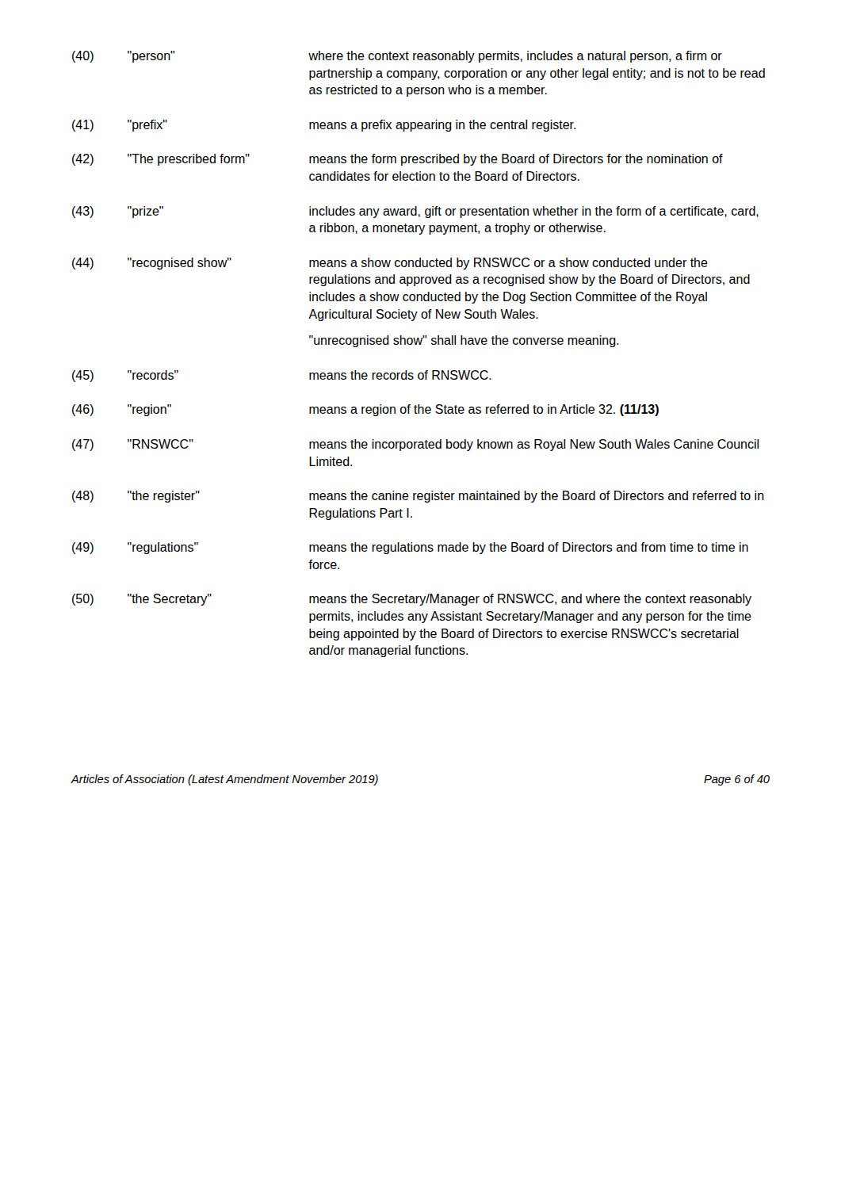| (40) | "person" | where the context reasonably permits, includes a natural person, a firm or partnership a company, corporation or any other legal entity; and is not to be read as restricted to a person who is a member. |
| (41) | "prefix" | means a prefix appearing in the central register. |
| (42) | "The prescribed form" | means the form prescribed by the Board of Directors for the nomination of candidates for election to the Board of Directors. |
| (43) | "prize" | includes any award, gift or presentation whether in the form of a certificate, card, a ribbon, a monetary payment, a trophy or otherwise. |
| (44) | "recognised show" | means a show conducted by RNSWCC or a show conducted under the regulations and approved as a recognised show by the Board of Directors, and includes a show conducted by the Dog Section Committee of the Royal Agricultural Society of New South Wales. "unrecognised show" shall have the converse meaning. |
| (45) | "records" | means the records of RNSWCC. |
| (46) | "region" | means a region of the State as referred to in Article 32. (11/13) |
| (47) | "RNSWCC" | means the incorporated body known as Royal New South Wales Canine Council Limited. |
| (48) | "the register" | means the canine register maintained by the Board of Directors and referred to in Regulations Part I. |
| (49) | "regulations" | means the regulations made by the Board of Directors and from time to time in force. |
| (50) | "the Secretary" | means the Secretary/Manager of RNSWCC, and where the context reasonably permits, includes any Assistant Secretary/Manager and any person for the time being appointed by the Board of Directors to exercise RNSWCC's secretarial and/or managerial functions. |
Articles of Association (Latest Amendment November 2019) Page 6 of 40